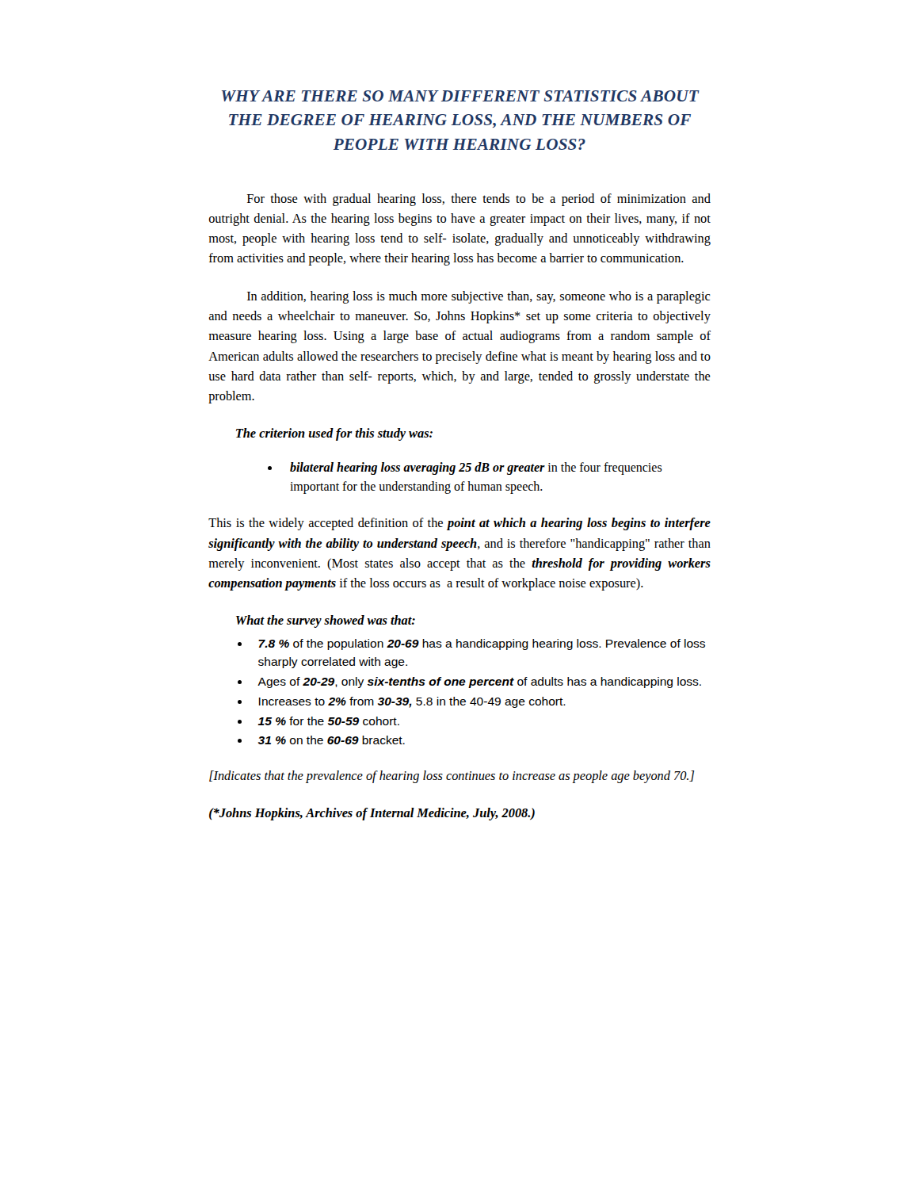WHY ARE THERE SO MANY DIFFERENT STATISTICS ABOUT THE DEGREE OF HEARING LOSS, AND THE NUMBERS OF PEOPLE WITH HEARING LOSS?
For those with gradual hearing loss, there tends to be a period of minimization and outright denial. As the hearing loss begins to have a greater impact on their lives, many, if not most, people with hearing loss tend to self- isolate, gradually and unnoticeably withdrawing from activities and people, where their hearing loss has become a barrier to communication.
In addition, hearing loss is much more subjective than, say, someone who is a paraplegic and needs a wheelchair to maneuver. So, Johns Hopkins* set up some criteria to objectively measure hearing loss. Using a large base of actual audiograms from a random sample of American adults allowed the researchers to precisely define what is meant by hearing loss and to use hard data rather than self- reports, which, by and large, tended to grossly understate the problem.
The criterion used for this study was:
bilateral hearing loss averaging 25 dB or greater in the four frequencies important for the understanding of human speech.
This is the widely accepted definition of the point at which a hearing loss begins to interfere significantly with the ability to understand speech, and is therefore "handicapping" rather than merely inconvenient. (Most states also accept that as the threshold for providing workers compensation payments if the loss occurs as a result of workplace noise exposure).
What the survey showed was that:
7.8 % of the population 20-69 has a handicapping hearing loss. Prevalence of loss sharply correlated with age.
Ages of 20-29, only six-tenths of one percent of adults has a handicapping loss.
Increases to 2% from 30-39, 5.8 in the 40-49 age cohort.
15 % for the 50-59 cohort.
31 % on the 60-69 bracket.
[Indicates that the prevalence of hearing loss continues to increase as people age beyond 70.]
(*Johns Hopkins, Archives of Internal Medicine, July, 2008.)